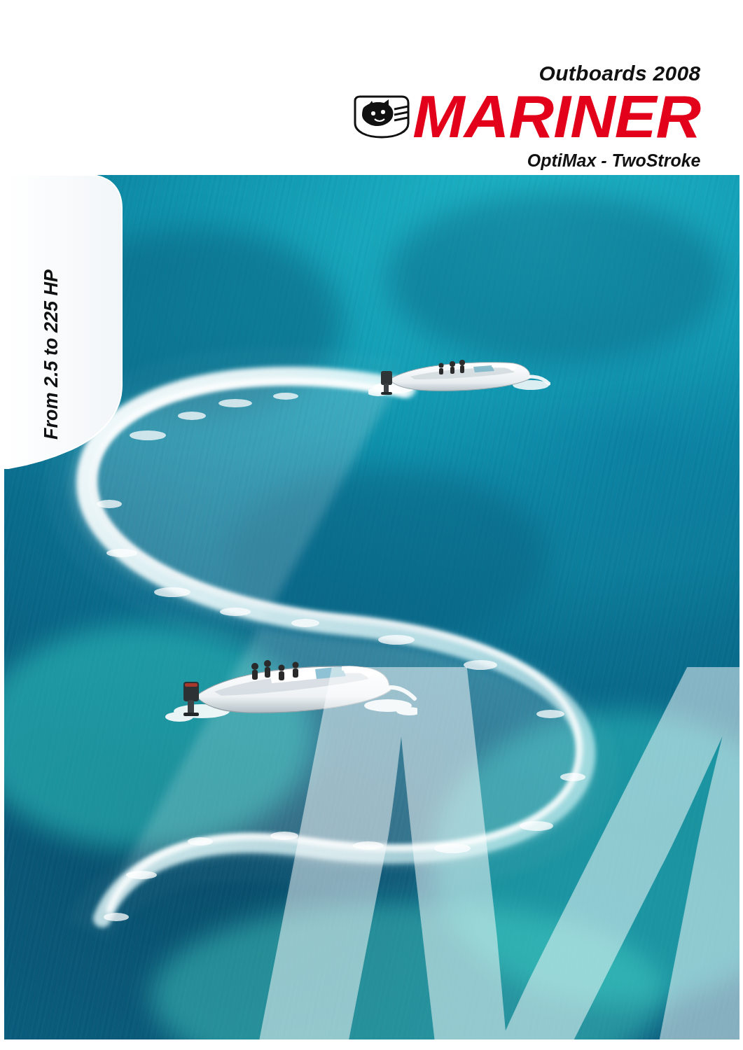M
Outboards 2008
Mariner
OptiMax - TwoStroke
From 2.5 to 225 HP